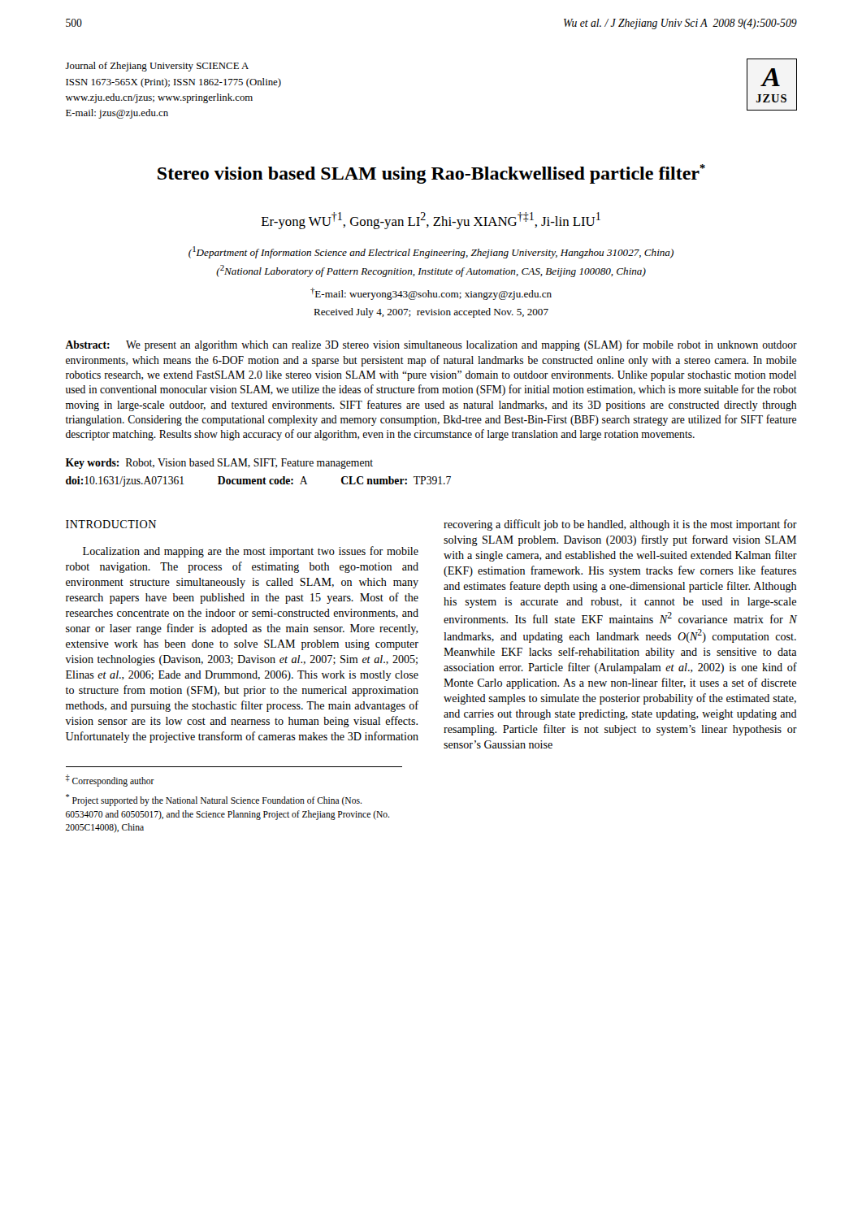500 Wu et al. / J Zhejiang Univ Sci A 2008 9(4):500-509
Journal of Zhejiang University SCIENCE A
ISSN 1673-565X (Print); ISSN 1862-1775 (Online)
www.zju.edu.cn/jzus; www.springerlink.com
E-mail: jzus@zju.edu.cn
A JZUS
Stereo vision based SLAM using Rao-Blackwellised particle filter*
Er-yong WU†1, Gong-yan LI2, Zhi-yu XIANG†‡1, Ji-lin LIU1
(1Department of Information Science and Electrical Engineering, Zhejiang University, Hangzhou 310027, China)
(2National Laboratory of Pattern Recognition, Institute of Automation, CAS, Beijing 100080, China)
†E-mail: wueryong343@sohu.com; xiangzy@zju.edu.cn
Received July 4, 2007; revision accepted Nov. 5, 2007
Abstract: We present an algorithm which can realize 3D stereo vision simultaneous localization and mapping (SLAM) for mobile robot in unknown outdoor environments, which means the 6-DOF motion and a sparse but persistent map of natural landmarks be constructed online only with a stereo camera. In mobile robotics research, we extend FastSLAM 2.0 like stereo vision SLAM with “pure vision” domain to outdoor environments. Unlike popular stochastic motion model used in conventional monocular vision SLAM, we utilize the ideas of structure from motion (SFM) for initial motion estimation, which is more suitable for the robot moving in large-scale outdoor, and textured environments. SIFT features are used as natural landmarks, and its 3D positions are constructed directly through triangulation. Considering the computational complexity and memory consumption, Bkd-tree and Best-Bin-First (BBF) search strategy are utilized for SIFT feature descriptor matching. Results show high accuracy of our algorithm, even in the circumstance of large translation and large rotation movements.
Key words: Robot, Vision based SLAM, SIFT, Feature management
doi: 10.1631/jzus.A071361 Document code: A CLC number: TP391.7
INTRODUCTION
Localization and mapping are the most important two issues for mobile robot navigation. The process of estimating both ego-motion and environment structure simultaneously is called SLAM, on which many research papers have been published in the past 15 years. Most of the researches concentrate on the indoor or semi-constructed environments, and sonar or laser range finder is adopted as the main sensor. More recently, extensive work has been done to solve SLAM problem using computer vision technologies (Davison, 2003; Davison et al., 2007; Sim et al., 2005; Elinas et al., 2006; Eade and Drummond, 2006). This work is mostly close to structure from motion (SFM), but prior to the numerical approximation methods, and pursuing the stochastic filter process. The main advantages of vision sensor are its low cost and nearness to human being visual effects. Unfortunately the projective transform of cameras makes the 3D information recovering a difficult job to be handled, although it is the most important for solving SLAM problem. Davison (2003) firstly put forward vision SLAM with a single camera, and established the well-suited extended Kalman filter (EKF) estimation framework. His system tracks few corners like features and estimates feature depth using a one-dimensional particle filter. Although his system is accurate and robust, it cannot be used in large-scale environments. Its full state EKF maintains N2 covariance matrix for N landmarks, and updating each landmark needs O(N2) computation cost. Meanwhile EKF lacks self-rehabilitation ability and is sensitive to data association error. Particle filter (Arulampalam et al., 2002) is one kind of Monte Carlo application. As a new non-linear filter, it uses a set of discrete weighted samples to simulate the posterior probability of the estimated state, and carries out through state predicting, state updating, weight updating and resampling. Particle filter is not subject to system’s linear hypothesis or sensor’s Gaussian noise
‡ Corresponding author
* Project supported by the National Natural Science Foundation of China (Nos. 60534070 and 60505017), and the Science Planning Project of Zhejiang Province (No. 2005C14008), China